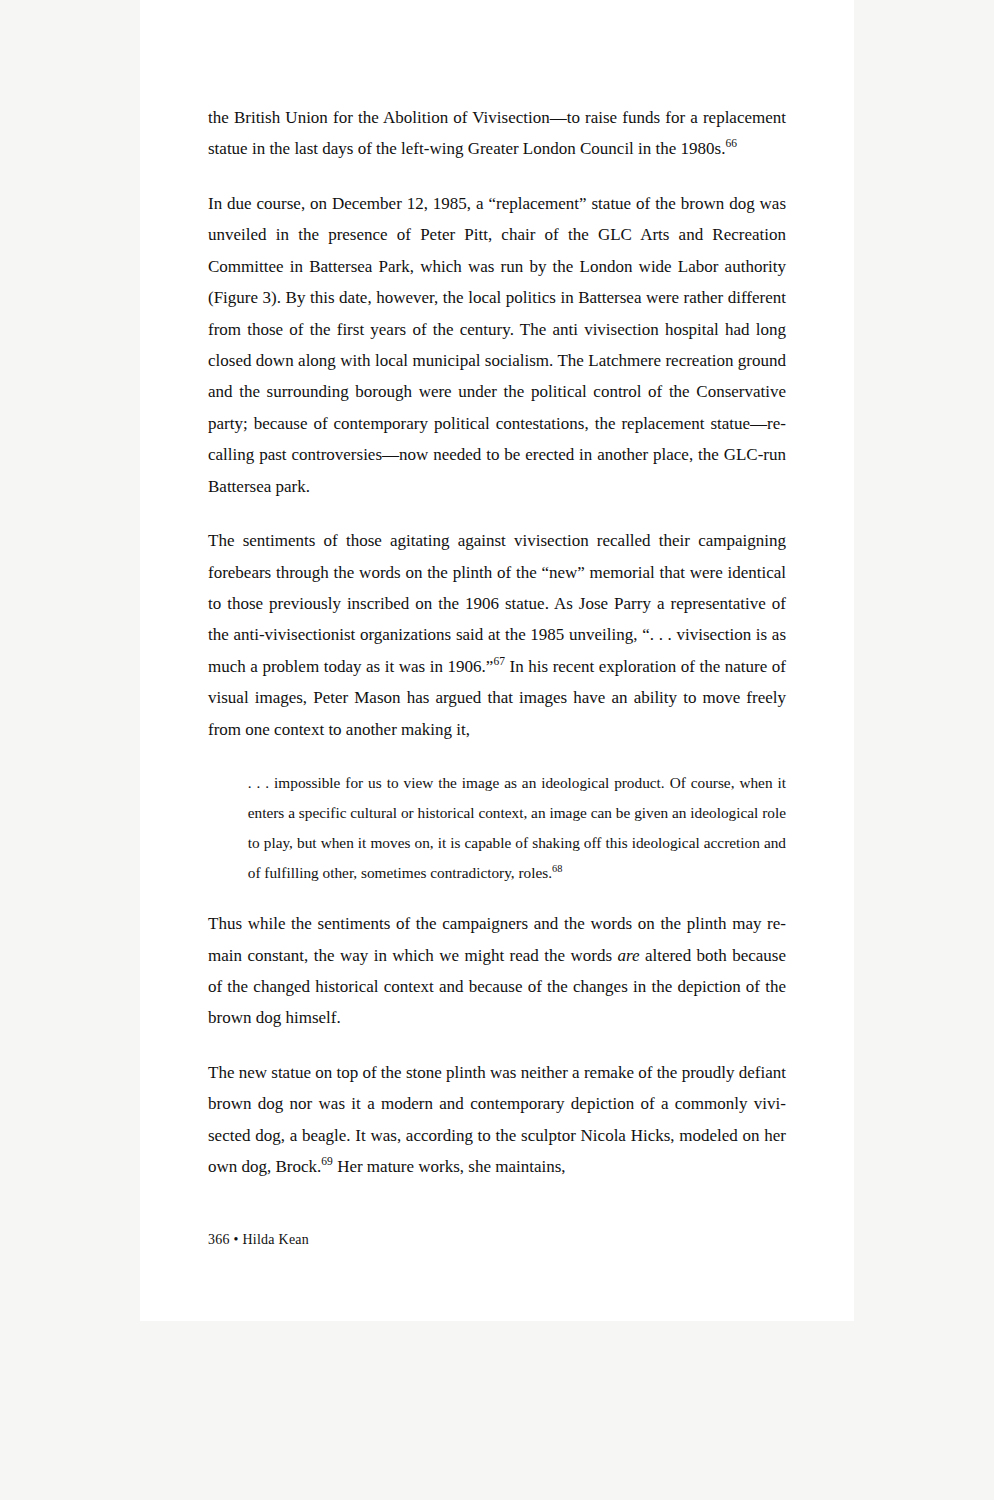the British Union for the Abolition of Vivisection—to raise funds for a replacement statue in the last days of the left-wing Greater London Council in the 1980s.66
In due course, on December 12, 1985, a “replacement” statue of the brown dog was unveiled in the presence of Peter Pitt, chair of the GLC Arts and Recreation Committee in Battersea Park, which was run by the London wide Labor authority (Figure 3). By this date, however, the local politics in Battersea were rather different from those of the first years of the century. The anti vivisection hospital had long closed down along with local municipal socialism. The Latchmere recreation ground and the surrounding borough were under the political control of the Conservative party; because of contemporary political contestations, the replacement statue—recalling past controversies—now needed to be erected in another place, the GLC-run Battersea park.
The sentiments of those agitating against vivisection recalled their campaigning forebears through the words on the plinth of the “new” memorial that were identical to those previously inscribed on the 1906 statue. As Jose Parry a representative of the anti-vivisectionist organizations said at the 1985 unveiling, “. . . vivisection is as much a problem today as it was in 1906.”67 In his recent exploration of the nature of visual images, Peter Mason has argued that images have an ability to move freely from one context to another making it,
. . . impossible for us to view the image as an ideological product. Of course, when it enters a specific cultural or historical context, an image can be given an ideological role to play, but when it moves on, it is capable of shaking off this ideological accretion and of fulfilling other, sometimes contradictory, roles.68
Thus while the sentiments of the campaigners and the words on the plinth may remain constant, the way in which we might read the words are altered both because of the changed historical context and because of the changes in the depiction of the brown dog himself.
The new statue on top of the stone plinth was neither a remake of the proudly defiant brown dog nor was it a modern and contemporary depiction of a commonly vivisected dog, a beagle. It was, according to the sculptor Nicola Hicks, modeled on her own dog, Brock.69 Her mature works, she maintains,
366 • Hilda Kean